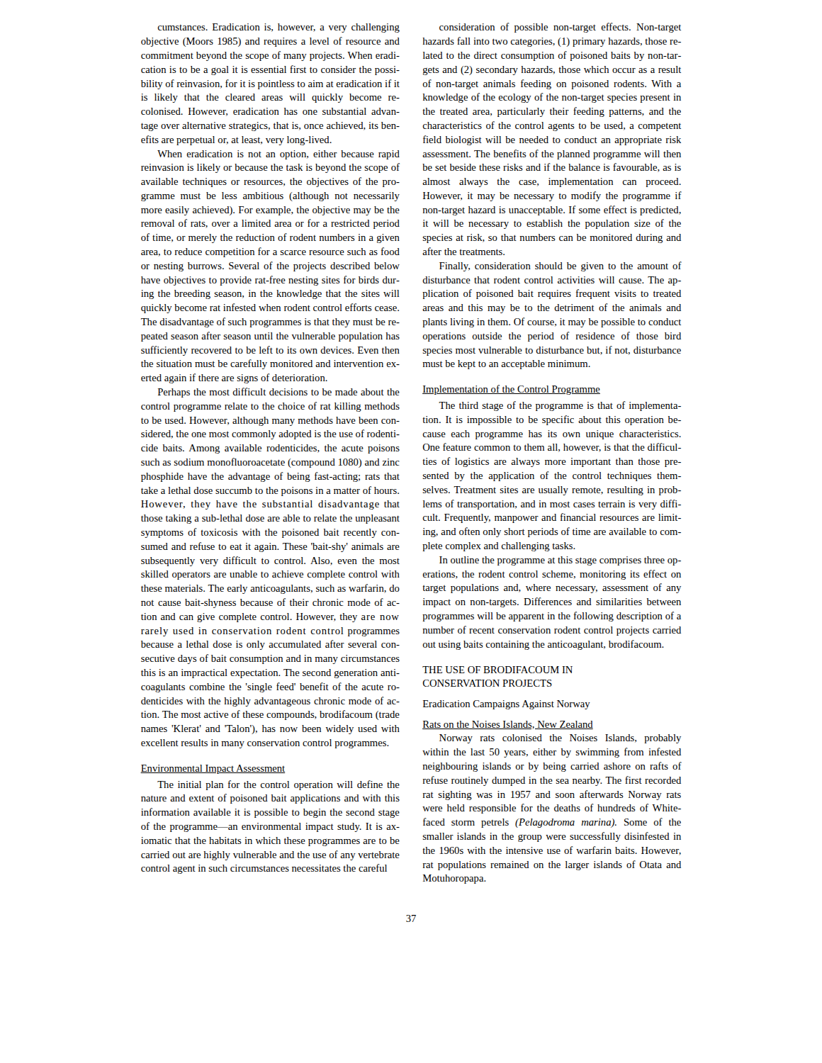cumstances. Eradication is, however, a very challenging objective (Moors 1985) and requires a level of resource and commitment beyond the scope of many projects. When eradication is to be a goal it is essential first to consider the possibility of reinvasion, for it is pointless to aim at eradication if it is likely that the cleared areas will quickly become recolonised. However, eradication has one substantial advantage over alternative strategics, that is, once achieved, its benefits are perpetual or, at least, very long-lived.
When eradication is not an option, either because rapid reinvasion is likely or because the task is beyond the scope of available techniques or resources, the objectives of the programme must be less ambitious (although not necessarily more easily achieved). For example, the objective may be the removal of rats, over a limited area or for a restricted period of time, or merely the reduction of rodent numbers in a given area, to reduce competition for a scarce resource such as food or nesting burrows. Several of the projects described below have objectives to provide rat-free nesting sites for birds during the breeding season, in the knowledge that the sites will quickly become rat infested when rodent control efforts cease. The disadvantage of such programmes is that they must be repeated season after season until the vulnerable population has sufficiently recovered to be left to its own devices. Even then the situation must be carefully monitored and intervention exerted again if there are signs of deterioration.
Perhaps the most difficult decisions to be made about the control programme relate to the choice of rat killing methods to be used. However, although many methods have been considered, the one most commonly adopted is the use of rodenticide baits. Among available rodenticides, the acute poisons such as sodium monofluoroacetate (compound 1080) and zinc phosphide have the advantage of being fast-acting; rats that take a lethal dose succumb to the poisons in a matter of hours. However, they have the substantial disadvantage that those taking a sub-lethal dose are able to relate the unpleasant symptoms of toxicosis with the poisoned bait recently consumed and refuse to eat it again. These 'bait-shy' animals are subsequently very difficult to control. Also, even the most skilled operators are unable to achieve complete control with these materials. The early anticoagulants, such as warfarin, do not cause bait-shyness because of their chronic mode of action and can give complete control. However, they are now rarely used in conservation rodent control programmes because a lethal dose is only accumulated after several consecutive days of bait consumption and in many circumstances this is an impractical expectation. The second generation anticoagulants combine the 'single feed' benefit of the acute rodenticides with the highly advantageous chronic mode of action. The most active of these compounds, brodifacoum (trade names 'Klerat' and 'Talon'), has now been widely used with excellent results in many conservation control programmes.
Environmental Impact Assessment
The initial plan for the control operation will define the nature and extent of poisoned bait applications and with this information available it is possible to begin the second stage of the programme—an environmental impact study. It is axiomatic that the habitats in which these programmes are to be carried out are highly vulnerable and the use of any vertebrate control agent in such circumstances necessitates the careful
consideration of possible non-target effects. Non-target hazards fall into two categories, (1) primary hazards, those related to the direct consumption of poisoned baits by non-targets and (2) secondary hazards, those which occur as a result of non-target animals feeding on poisoned rodents. With a knowledge of the ecology of the non-target species present in the treated area, particularly their feeding patterns, and the characteristics of the control agents to be used, a competent field biologist will be needed to conduct an appropriate risk assessment. The benefits of the planned programme will then be set beside these risks and if the balance is favourable, as is almost always the case, implementation can proceed. However, it may be necessary to modify the programme if non-target hazard is unacceptable. If some effect is predicted, it will be necessary to establish the population size of the species at risk, so that numbers can be monitored during and after the treatments.
Finally, consideration should be given to the amount of disturbance that rodent control activities will cause. The application of poisoned bait requires frequent visits to treated areas and this may be to the detriment of the animals and plants living in them. Of course, it may be possible to conduct operations outside the period of residence of those bird species most vulnerable to disturbance but, if not, disturbance must be kept to an acceptable minimum.
Implementation of the Control Programme
The third stage of the programme is that of implementation. It is impossible to be specific about this operation because each programme has its own unique characteristics. One feature common to them all, however, is that the difficulties of logistics are always more important than those presented by the application of the control techniques themselves. Treatment sites are usually remote, resulting in problems of transportation, and in most cases terrain is very difficult. Frequently, manpower and financial resources are limiting, and often only short periods of time are available to complete complex and challenging tasks.
In outline the programme at this stage comprises three operations, the rodent control scheme, monitoring its effect on target populations and, where necessary, assessment of any impact on non-targets. Differences and similarities between programmes will be apparent in the following description of a number of recent conservation rodent control projects carried out using baits containing the anticoagulant, brodifacoum.
THE USE OF BRODIFACOUM IN
CONSERVATION PROJECTS
Eradication Campaigns Against Norway
Rats on the Noises Islands, New Zealand
Norway rats colonised the Noises Islands, probably within the last 50 years, either by swimming from infested neighbouring islands or by being carried ashore on rafts of refuse routinely dumped in the sea nearby. The first recorded rat sighting was in 1957 and soon afterwards Norway rats were held responsible for the deaths of hundreds of White-faced storm petrels (Pelagodroma marina). Some of the smaller islands in the group were successfully disinfested in the 1960s with the intensive use of warfarin baits. However, rat populations remained on the larger islands of Otata and Motuhoropapa.
37